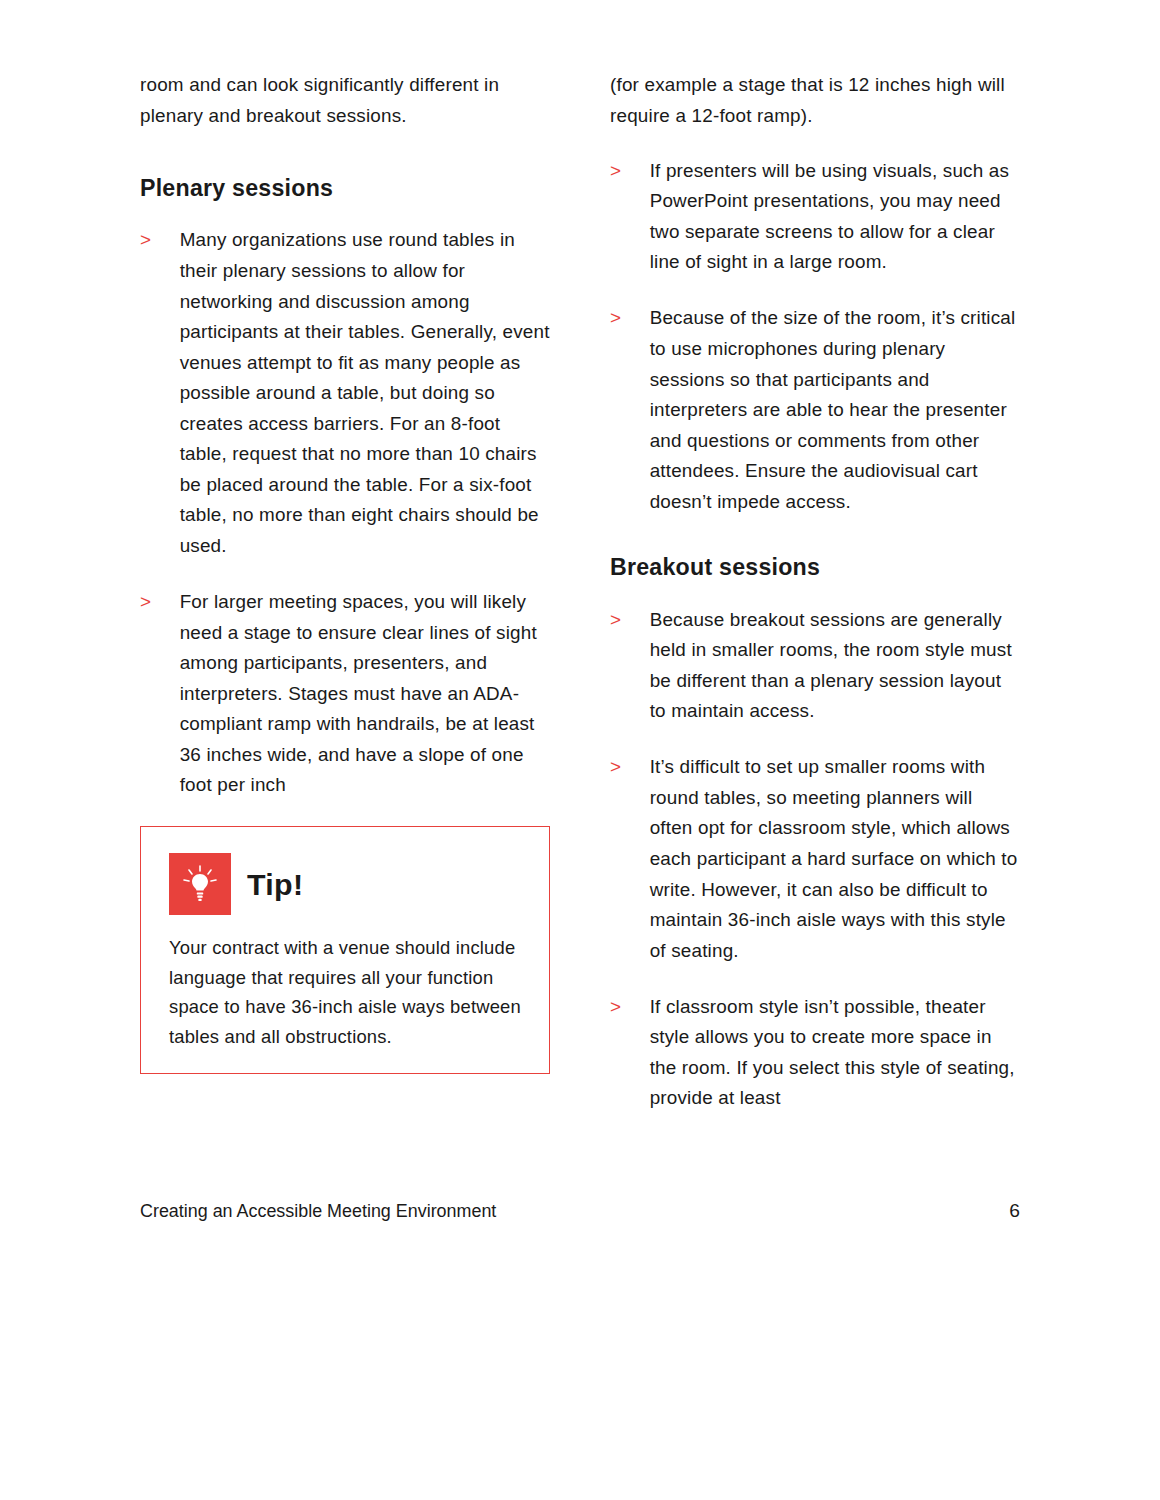room and can look significantly different in plenary and breakout sessions.
Plenary sessions
Many organizations use round tables in their plenary sessions to allow for networking and discussion among participants at their tables. Generally, event venues attempt to fit as many people as possible around a table, but doing so creates access barriers. For an 8-foot table, request that no more than 10 chairs be placed around the table. For a six-foot table, no more than eight chairs should be used.
For larger meeting spaces, you will likely need a stage to ensure clear lines of sight among participants, presenters, and interpreters. Stages must have an ADA-compliant ramp with handrails, be at least 36 inches wide, and have a slope of one foot per inch
Tip!
Your contract with a venue should include language that requires all your function space to have 36-inch aisle ways between tables and all obstructions.
(for example a stage that is 12 inches high will require a 12-foot ramp).
If presenters will be using visuals, such as PowerPoint presentations, you may need two separate screens to allow for a clear line of sight in a large room.
Because of the size of the room, it’s critical to use microphones during plenary sessions so that participants and interpreters are able to hear the presenter and questions or comments from other attendees. Ensure the audiovisual cart doesn’t impede access.
Breakout sessions
Because breakout sessions are generally held in smaller rooms, the room style must be different than a plenary session layout to maintain access.
It’s difficult to set up smaller rooms with round tables, so meeting planners will often opt for classroom style, which allows each participant a hard surface on which to write. However, it can also be difficult to maintain 36-inch aisle ways with this style of seating.
If classroom style isn’t possible, theater style allows you to create more space in the room. If you select this style of seating, provide at least
Creating an Accessible Meeting Environment 6